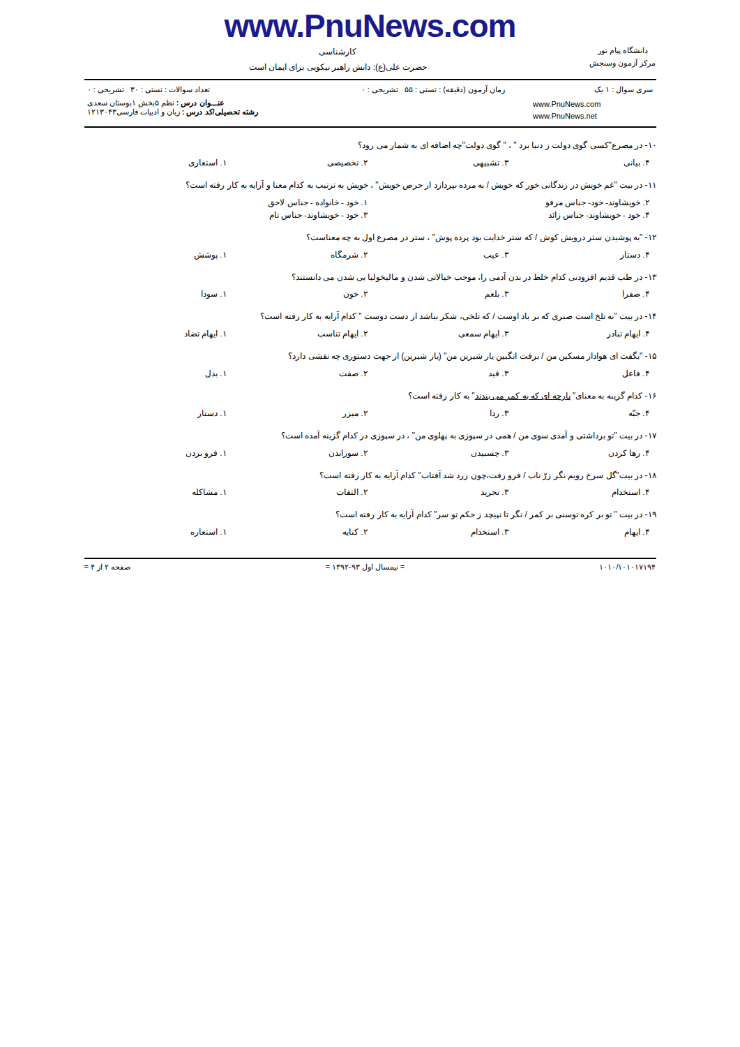www.PnuNews.com
دانشگاه پیام نور
مرکز آزمون وسنجش
کارشناسی
حضرت علی(ع): دانش راهبر نیکویی برای ایمان است
| سری سوال : ۱ یک | زمان آزمون (دقیقه) : تستی : ۵۵ تشریحی : ۰ | تعداد سوالات : تستی : ۳۰ تشریحی : ۰ |
| www.PnuNews.com www.PnuNews.net | | عنـــوان درس : نظم ۵بخش ۱بوستان سعدی رشته تحصیلی/کد درس : زبان و ادبیات فارسی۱۲۱۳۰۴۳ |
۱۰- در مصرع"کسی گوی دولت ز دنیا برد " ، " گوی دولت"چه اضافه ای به شمار می رود؟
۴. بیانی ۳. تشبیهی ۲. تخصیصی ۱. استعاری
۱۱- در بیت "غم خویش در زندگانی خور که خویش / به مرده نپردازد از حرص خویش" ، خویش به ترتیب به کدام معنا و آرایه به کار رفته است؟
۲. خویشاوند- خود- جناس مرفو ۱. خود - خانواده - جناس لاحق
۴. خود - خویشاوند- جناس زائد ۳. خود - خویشاوند- جناس تام
۱۲- "به پوشیدن ستر درویش کوش / که ستر خدایت بود پرده پوش" ، ستر در مصرع اول به چه معناست؟
۴. دستار ۳. عیب ۲. شرمگاه ۱. پوشش
۱۳- در طب قدیم افزودنی کدام خلط در بدن آدمی را، موجب خیالاتی شدن و مالیخولیا یی شدن می دانستند؟
۴. صفرا ۳. بلغم ۲. خون ۱. سودا
۱۴- در بیت "نه تلخ است صبری که بر یاد اوست / که تلخی، شکر بباشد از دست دوست " کدام آرایه به کار رفته است؟
۴. ایهام تبادر ۳. ایهام سمعی ۲. ایهام تناسب ۱. ایهام تضاد
۱۵- "بگفت ای هوادار مسکین من / برفت انگبین یار شیرین من" (یار شیرین) از جهت دستوری چه نقشی دارد؟
۴. فاعل ۳. قید ۲. صفت ۱. بدل
۱۶- کدام گزینه به معنای" پارچه ای که به کمر می بندند" به کار رفته است؟
۴. جبّه ۳. ردا ۲. میزر ۱. دستار
۱۷- در بیت "تو برداشتی و آمدی سوی من / همی در سپوزی به پهلوی من" ، در سپوزی در کدام گزینه آمده است؟
۴. رها کردن ۳. چسبیدن ۲. سوزاندن ۱. فرو بردن
۱۸- در بیت"گل سرخ رویم نگر زرّ ناب / فرو رفت،چون زرد شد آفتاب" کدام آرایه به کار رفته است؟
۴. استخدام ۳. تجرید ۲. التفات ۱. مشاکله
۱۹- در بیت " تو بر کره توسنی بر کمر / نگر تا نپیچد ز حکم تو سر" کدام آرایه به کار رفته است؟
۴. ایهام ۳. استخدام ۲. کنایه ۱. استعاره
۱۰۱۰/۱۰۱۰۱۷۱۹۴ = نیمسال اول ۹۳-۱۳۹۲ = صفحه ۲ از ۴ =